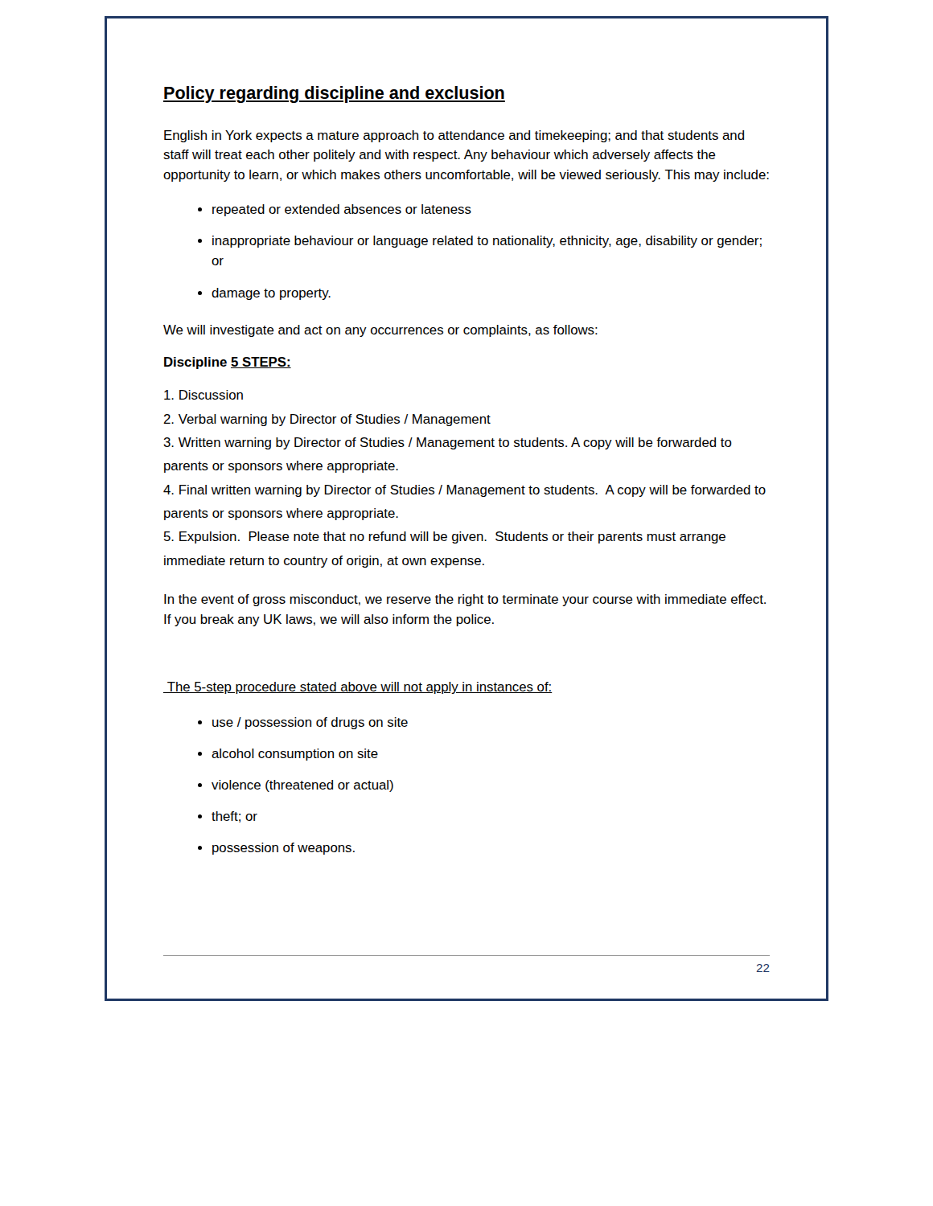Policy regarding discipline and exclusion
English in York expects a mature approach to attendance and timekeeping; and that students and staff will treat each other politely and with respect. Any behaviour which adversely affects the opportunity to learn, or which makes others uncomfortable, will be viewed seriously. This may include:
repeated or extended absences or lateness
inappropriate behaviour or language related to nationality, ethnicity, age, disability or gender; or
damage to property.
We will investigate and act on any occurrences or complaints, as follows:
Discipline 5 STEPS:
1. Discussion
2. Verbal warning by Director of Studies / Management
3. Written warning by Director of Studies / Management to students. A copy will be forwarded to parents or sponsors where appropriate.
4. Final written warning by Director of Studies / Management to students. A copy will be forwarded to parents or sponsors where appropriate.
5. Expulsion. Please note that no refund will be given. Students or their parents must arrange immediate return to country of origin, at own expense.
In the event of gross misconduct, we reserve the right to terminate your course with immediate effect. If you break any UK laws, we will also inform the police.
The 5-step procedure stated above will not apply in instances of:
use / possession of drugs on site
alcohol consumption on site
violence (threatened or actual)
theft; or
possession of weapons.
22